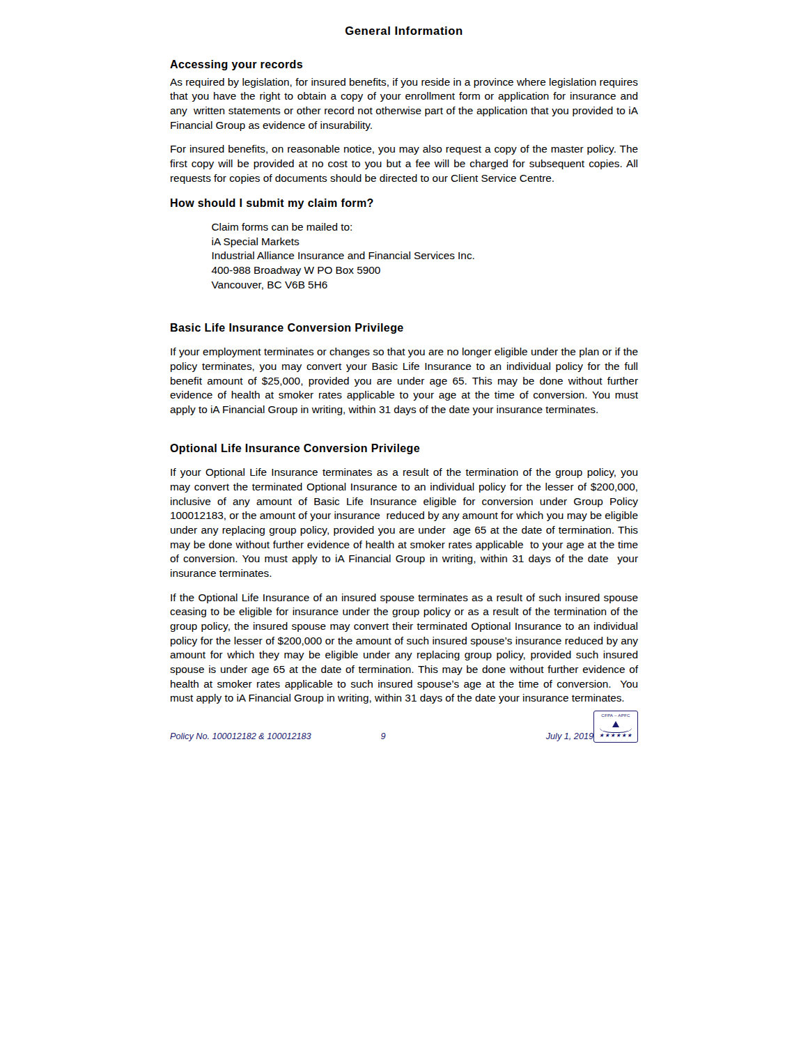General Information
Accessing your records
As required by legislation, for insured benefits, if you reside in a province where legislation requires that you have the right to obtain a copy of your enrollment form or application for insurance and any written statements or other record not otherwise part of the application that you provided to iA Financial Group as evidence of insurability.
For insured benefits, on reasonable notice, you may also request a copy of the master policy. The first copy will be provided at no cost to you but a fee will be charged for subsequent copies. All requests for copies of documents should be directed to our Client Service Centre.
How should I submit my claim form?
Claim forms can be mailed to:
iA Special Markets
Industrial Alliance Insurance and Financial Services Inc.
400-988 Broadway W PO Box 5900
Vancouver, BC V6B 5H6
Basic Life Insurance Conversion Privilege
If your employment terminates or changes so that you are no longer eligible under the plan or if the policy terminates, you may convert your Basic Life Insurance to an individual policy for the full benefit amount of $25,000, provided you are under age 65. This may be done without further evidence of health at smoker rates applicable to your age at the time of conversion. You must apply to iA Financial Group in writing, within 31 days of the date your insurance terminates.
Optional Life Insurance Conversion Privilege
If your Optional Life Insurance terminates as a result of the termination of the group policy, you may convert the terminated Optional Insurance to an individual policy for the lesser of $200,000, inclusive of any amount of Basic Life Insurance eligible for conversion under Group Policy 100012183, or the amount of your insurance reduced by any amount for which you may be eligible under any replacing group policy, provided you are under age 65 at the date of termination. This may be done without further evidence of health at smoker rates applicable to your age at the time of conversion. You must apply to iA Financial Group in writing, within 31 days of the date your insurance terminates.
If the Optional Life Insurance of an insured spouse terminates as a result of such insured spouse ceasing to be eligible for insurance under the group policy or as a result of the termination of the group policy, the insured spouse may convert their terminated Optional Insurance to an individual policy for the lesser of $200,000 or the amount of such insured spouse’s insurance reduced by any amount for which they may be eligible under any replacing group policy, provided such insured spouse is under age 65 at the date of termination. This may be done without further evidence of health at smoker rates applicable to such insured spouse’s age at the time of conversion. You must apply to iA Financial Group in writing, within 31 days of the date your insurance terminates.
| Policy No. 100012182 & 100012183 | 9 | July 1, 2019 | CFPA – APFC ★★★★★★ |